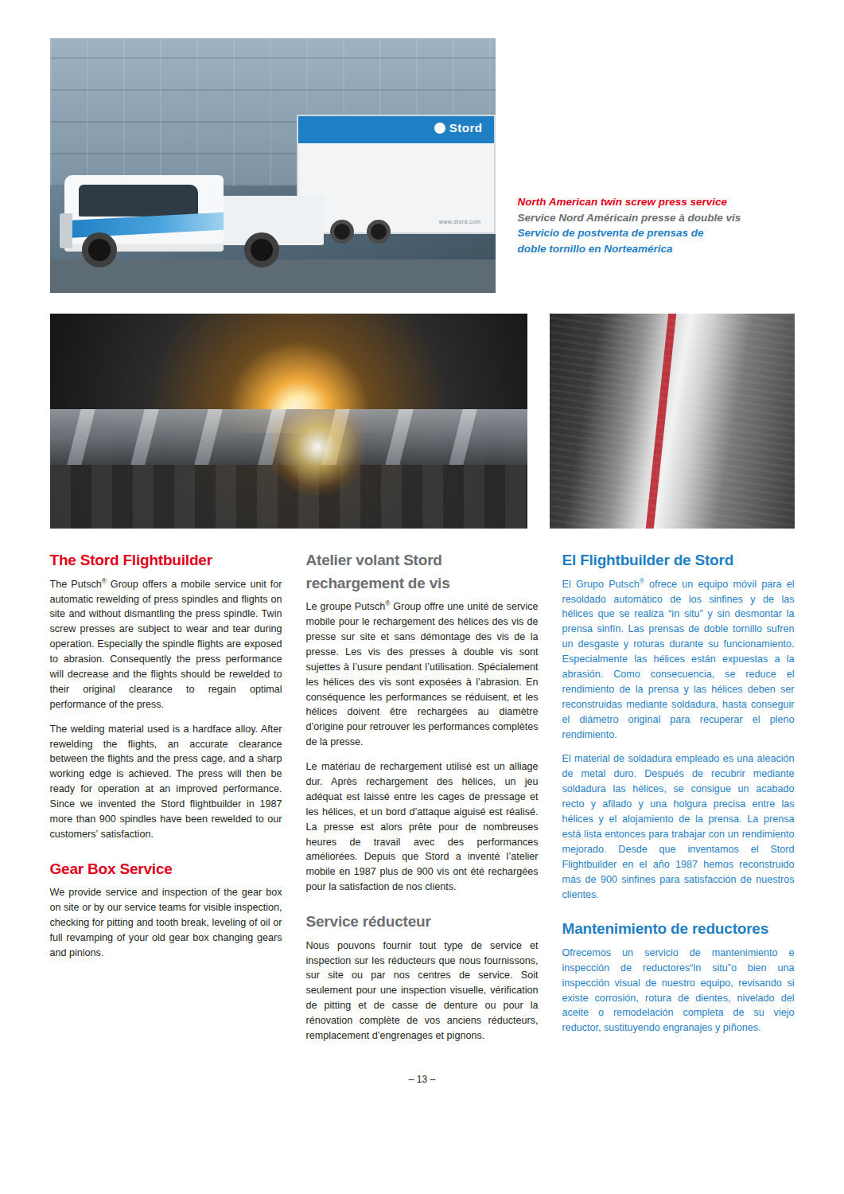Stord
www.stord.com
North American twin screw press service
Service Nord Américain presse à double vis
Servicio de postventa de prensas de
doble tornillo en Norteamérica
The Stord Flightbuilder
The Putsch® Group offers a mobile service unit for automatic rewelding of press spindles and flights on site and without dismantling the press spindle. Twin screw presses are subject to wear and tear during operation. Especially the spindle flights are exposed to abrasion. Consequently the press performance will decrease and the flights should be rewelded to their original clearance to regain optimal performance of the press.
The welding material used is a hardface alloy. After rewelding the flights, an accurate clearance between the flights and the press cage, and a sharp working edge is achieved. The press will then be ready for operation at an improved performance. Since we invented the Stord flightbuilder in 1987 more than 900 spindles have been rewelded to our customers’ satisfaction.
Gear Box Service
We provide service and inspection of the gear box on site or by our service teams for visible inspection, checking for pitting and tooth break, leveling of oil or full revamping of your old gear box changing gears and pinions.
Atelier volant Stord
rechargement de vis
Le groupe Putsch® Group offre une unité de service mobile pour le rechargement des hélices des vis de presse sur site et sans démontage des vis de la presse. Les vis des presses à double vis sont sujettes à l’usure pendant l’utilisation. Spécialement les hélices des vis sont exposées à l’abrasion. En conséquence les performances se réduisent, et les hélices doivent être rechargées au diamètre d’origine pour retrouver les performances complètes de la presse.
Le matériau de rechargement utilisé est un alliage dur. Après rechargement des hélices, un jeu adéquat est laissé entre les cages de pressage et les hélices, et un bord d’attaque aiguisé est réalisé. La presse est alors prête pour de nombreuses heures de travail avec des performances améliorées. Depuis que Stord a inventé l’atelier mobile en 1987 plus de 900 vis ont été rechargées pour la satisfaction de nos clients.
Service réducteur
Nous pouvons fournir tout type de service et inspection sur les réducteurs que nous fournissons, sur site ou par nos centres de service. Soit seulement pour une inspection visuelle, vérification de pitting et de casse de denture ou pour la rénovation complète de vos anciens réducteurs, remplacement d’engrenages et pignons.
El Flightbuilder de Stord
El Grupo Putsch® ofrece un equipo móvil para el resoldado automático de los sinfines y de las hélices que se realiza “in situ” y sin desmontar la prensa sinfín. Las prensas de doble tornillo sufren un desgaste y roturas durante su funcionamiento. Especialmente las hélices están expuestas a la abrasión. Como consecuencia, se reduce el rendimiento de la prensa y las hélices deben ser reconstruidas mediante soldadura, hasta conseguir el diámetro original para recuperar el pleno rendimiento.
El material de soldadura empleado es una aleación de metal duro. Después de recubrir mediante soldadura las hélices, se consigue un acabado recto y afilado y una holgura precisa entre las hélices y el alojamiento de la prensa. La prensa está lista entonces para trabajar con un rendimiento mejorado. Desde que inventamos el Stord Flightbuilder en el año 1987 hemos reconstruido más de 900 sinfines para satisfacción de nuestros clientes.
Mantenimiento de reductores
Ofrecemos un servicio de mantenimiento e inspección de reductores“in situ”o bien una inspección visual de nuestro equipo, revisando si existe corrosión, rotura de dientes, nivelado del aceite o remodelación completa de su viejo reductor, sustituyendo engranajes y piñones.
– 13 –